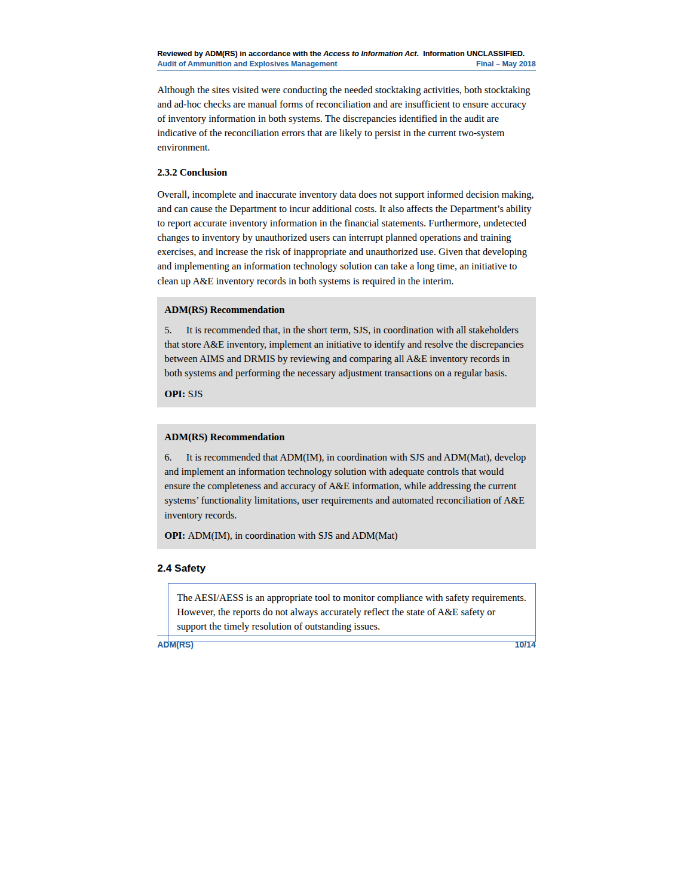Reviewed by ADM(RS) in accordance with the Access to Information Act. Information UNCLASSIFIED.
Audit of Ammunition and Explosives Management Final – May 2018
Although the sites visited were conducting the needed stocktaking activities, both stocktaking and ad-hoc checks are manual forms of reconciliation and are insufficient to ensure accuracy of inventory information in both systems. The discrepancies identified in the audit are indicative of the reconciliation errors that are likely to persist in the current two-system environment.
2.3.2 Conclusion
Overall, incomplete and inaccurate inventory data does not support informed decision making, and can cause the Department to incur additional costs. It also affects the Department’s ability to report accurate inventory information in the financial statements. Furthermore, undetected changes to inventory by unauthorized users can interrupt planned operations and training exercises, and increase the risk of inappropriate and unauthorized use. Given that developing and implementing an information technology solution can take a long time, an initiative to clean up A&E inventory records in both systems is required in the interim.
ADM(RS) Recommendation
5. It is recommended that, in the short term, SJS, in coordination with all stakeholders that store A&E inventory, implement an initiative to identify and resolve the discrepancies between AIMS and DRMIS by reviewing and comparing all A&E inventory records in both systems and performing the necessary adjustment transactions on a regular basis.
OPI: SJS
ADM(RS) Recommendation
6. It is recommended that ADM(IM), in coordination with SJS and ADM(Mat), develop and implement an information technology solution with adequate controls that would ensure the completeness and accuracy of A&E information, while addressing the current systems’ functionality limitations, user requirements and automated reconciliation of A&E inventory records.
OPI: ADM(IM), in coordination with SJS and ADM(Mat)
2.4 Safety
The AESI/AESS is an appropriate tool to monitor compliance with safety requirements. However, the reports do not always accurately reflect the state of A&E safety or support the timely resolution of outstanding issues.
ADM(RS) 10/14